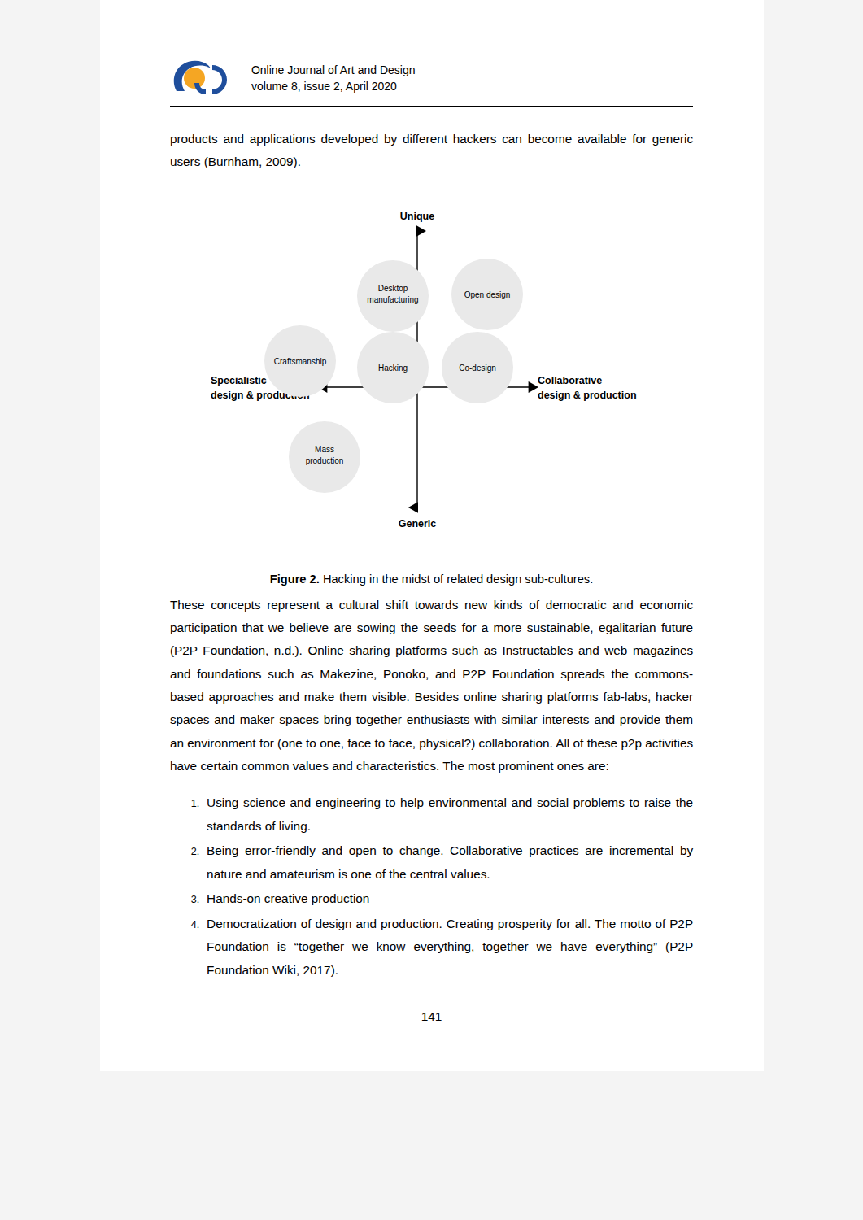Online Journal of Art and Design
volume 8, issue 2, April 2020
products and applications developed by different hackers can become available for generic users (Burnham, 2009).
Unique Generic Specialistic design & production Collaborative design & production Desktop manufacturing Open design Craftsmanship Hacking Co-design Mass production
Figure 2. Hacking in the midst of related design sub-cultures.
These concepts represent a cultural shift towards new kinds of democratic and economic participation that we believe are sowing the seeds for a more sustainable, egalitarian future (P2P Foundation, n.d.). Online sharing platforms such as Instructables and web magazines and foundations such as Makezine, Ponoko, and P2P Foundation spreads the commons-based approaches and make them visible. Besides online sharing platforms fab-labs, hacker spaces and maker spaces bring together enthusiasts with similar interests and provide them an environment for (one to one, face to face, physical?) collaboration. All of these p2p activities have certain common values and characteristics. The most prominent ones are:
Using science and engineering to help environmental and social problems to raise the standards of living.
Being error-friendly and open to change. Collaborative practices are incremental by nature and amateurism is one of the central values.
Hands-on creative production
Democratization of design and production. Creating prosperity for all. The motto of P2P Foundation is “together we know everything, together we have everything” (P2P Foundation Wiki, 2017).
141